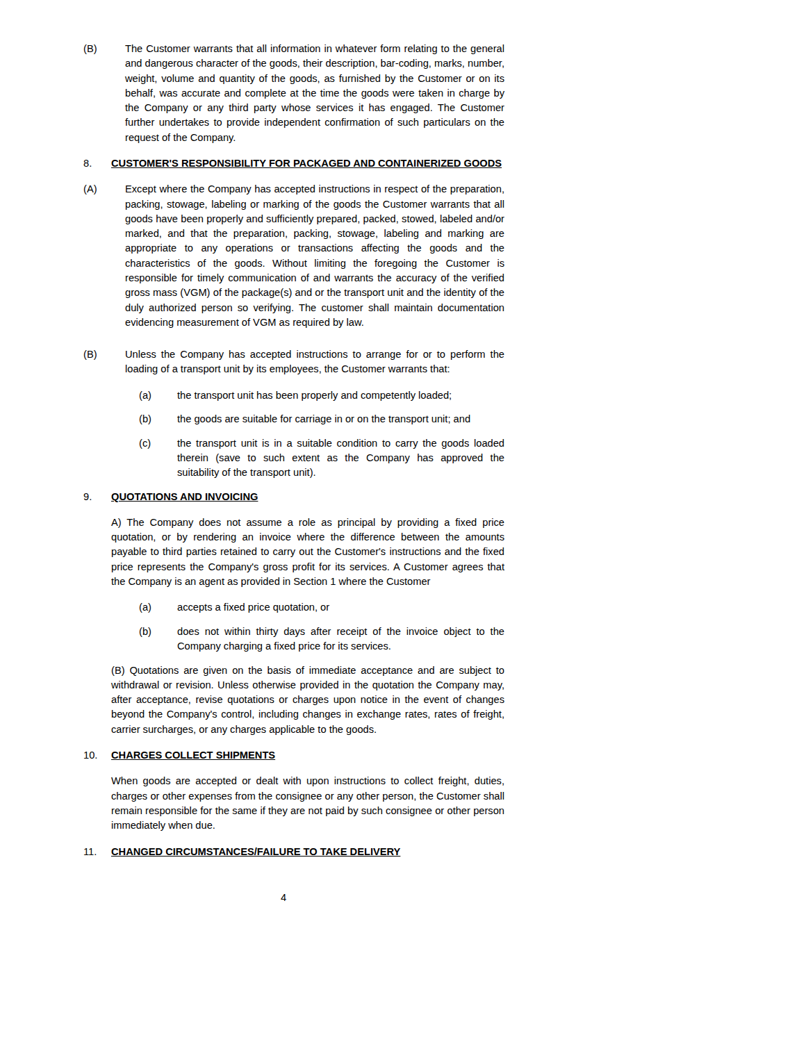(B)
The Customer warrants that all information in whatever form relating to the general and dangerous character of the goods, their description, bar-coding, marks, number, weight, volume and quantity of the goods, as furnished by the Customer or on its behalf, was accurate and complete at the time the goods were taken in charge by the Company or any third party whose services it has engaged. The Customer further undertakes to provide independent confirmation of such particulars on the request of the Company.
8.
Customer's Responsibility for Packaged and Containerized Goods
(A)
Except where the Company has accepted instructions in respect of the preparation, packing, stowage, labeling or marking of the goods the Customer warrants that all goods have been properly and sufficiently prepared, packed, stowed, labeled and/or marked, and that the preparation, packing, stowage, labeling and marking are appropriate to any operations or transactions affecting the goods and the characteristics of the goods. Without limiting the foregoing the Customer is responsible for timely communication of and warrants the accuracy of the verified gross mass (VGM) of the package(s) and or the transport unit and the identity of the duly authorized person so verifying. The customer shall maintain documentation evidencing measurement of VGM as required by law.
(B)
Unless the Company has accepted instructions to arrange for or to perform the loading of a transport unit by its employees, the Customer warrants that:
(a)
the transport unit has been properly and competently loaded;
(b)
the goods are suitable for carriage in or on the transport unit; and
(c)
the transport unit is in a suitable condition to carry the goods loaded therein (save to such extent as the Company has approved the suitability of the transport unit).
9.
Quotations and Invoicing
A) The Company does not assume a role as principal by providing a fixed price quotation, or by rendering an invoice where the difference between the amounts payable to third parties retained to carry out the Customer's instructions and the fixed price represents the Company's gross profit for its services. A Customer agrees that the Company is an agent as provided in Section 1 where the Customer
(a)
accepts a fixed price quotation, or
(b)
does not within thirty days after receipt of the invoice object to the Company charging a fixed price for its services.
(B) Quotations are given on the basis of immediate acceptance and are subject to withdrawal or revision. Unless otherwise provided in the quotation the Company may, after acceptance, revise quotations or charges upon notice in the event of changes beyond the Company's control, including changes in exchange rates, rates of freight, carrier surcharges, or any charges applicable to the goods.
10.
Charges Collect Shipments
When goods are accepted or dealt with upon instructions to collect freight, duties, charges or other expenses from the consignee or any other person, the Customer shall remain responsible for the same if they are not paid by such consignee or other person immediately when due.
11.
Changed Circumstances/Failure to Take Delivery
4